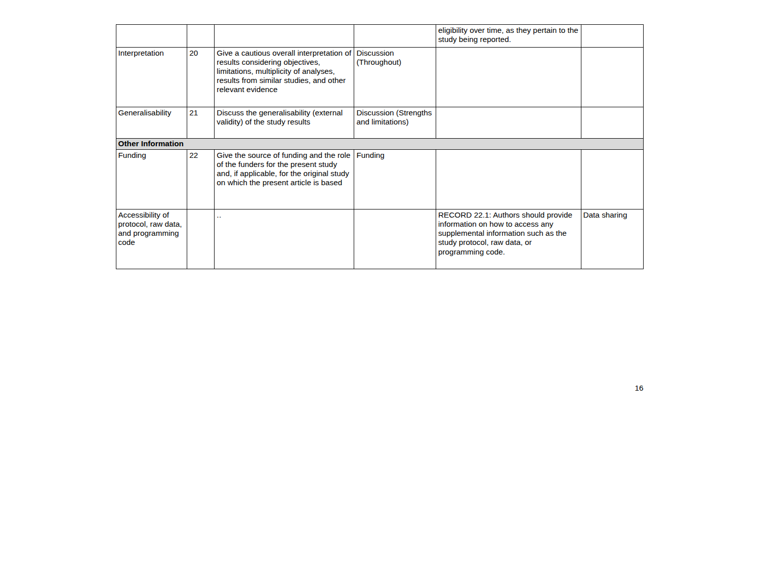| | | | | eligibility over time, as they pertain to the study being reported. | |
| Interpretation | 20 | Give a cautious overall interpretation of results considering objectives, limitations, multiplicity of analyses, results from similar studies, and other relevant evidence | Discussion (Throughout) | | |
| Generalisability | 21 | Discuss the generalisability (external validity) of the study results | Discussion (Strengths and limitations) | | |
| Other Information |
| Funding | 22 | Give the source of funding and the role of the funders for the present study and, if applicable, for the original study on which the present article is based | Funding | | |
| Accessibility of protocol, raw data, and programming code | | .. | | RECORD 22.1: Authors should provide information on how to access any supplemental information such as the study protocol, raw data, or programming code. | Data sharing |
16